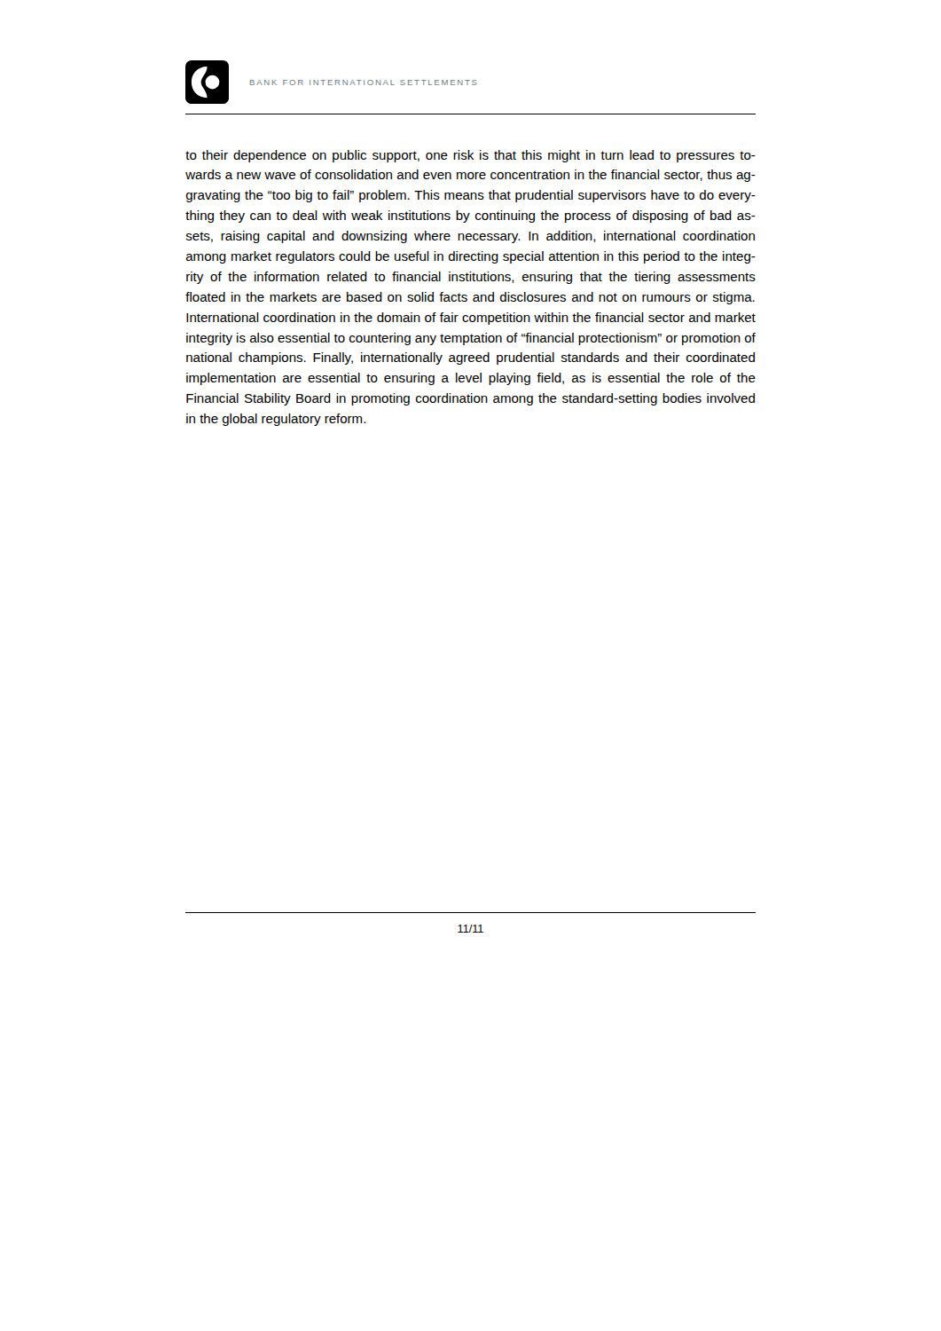Bank for International Settlements
to their dependence on public support, one risk is that this might in turn lead to pressures towards a new wave of consolidation and even more concentration in the financial sector, thus aggravating the “too big to fail” problem. This means that prudential supervisors have to do everything they can to deal with weak institutions by continuing the process of disposing of bad assets, raising capital and downsizing where necessary. In addition, international coordination among market regulators could be useful in directing special attention in this period to the integrity of the information related to financial institutions, ensuring that the tiering assessments floated in the markets are based on solid facts and disclosures and not on rumours or stigma. International coordination in the domain of fair competition within the financial sector and market integrity is also essential to countering any temptation of “financial protectionism” or promotion of national champions. Finally, internationally agreed prudential standards and their coordinated implementation are essential to ensuring a level playing field, as is essential the role of the Financial Stability Board in promoting coordination among the standard-setting bodies involved in the global regulatory reform.
11/11